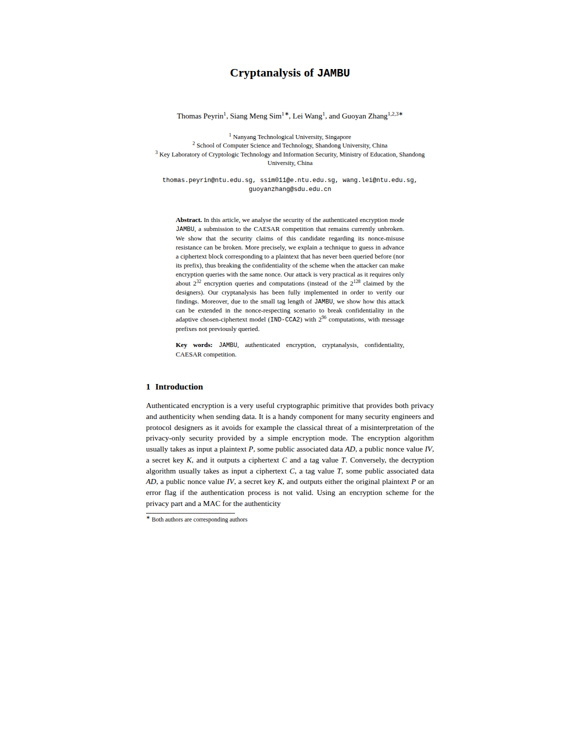Cryptanalysis of JAMBU
Thomas Peyrin1, Siang Meng Sim1∗, Lei Wang1, and Guoyan Zhang1,2,3∗
1 Nanyang Technological University, Singapore
2 School of Computer Science and Technology, Shandong University, China
3 Key Laboratory of Cryptologic Technology and Information Security, Ministry of Education, Shandong University, China
thomas.peyrin@ntu.edu.sg, ssim011@e.ntu.edu.sg, wang.lei@ntu.edu.sg,
guoyanzhang@sdu.edu.cn
Abstract. In this article, we analyse the security of the authenticated encryption mode JAMBU, a submission to the CAESAR competition that remains currently unbroken. We show that the security claims of this candidate regarding its nonce-misuse resistance can be broken. More precisely, we explain a technique to guess in advance a ciphertext block corresponding to a plaintext that has never been queried before (nor its prefix), thus breaking the confidentiality of the scheme when the attacker can make encryption queries with the same nonce. Our attack is very practical as it requires only about 232 encryption queries and computations (instead of the 2128 claimed by the designers). Our cryptanalysis has been fully implemented in order to verify our findings. Moreover, due to the small tag length of JAMBU, we show how this attack can be extended in the nonce-respecting scenario to break confidentiality in the adaptive chosen-ciphertext model (IND-CCA2) with 296 computations, with message prefixes not previously queried.
Key words: JAMBU, authenticated encryption, cryptanalysis, confidentiality, CAESAR competition.
1 Introduction
Authenticated encryption is a very useful cryptographic primitive that provides both privacy and authenticity when sending data. It is a handy component for many security engineers and protocol designers as it avoids for example the classical threat of a misinterpretation of the privacy-only security provided by a simple encryption mode. The encryption algorithm usually takes as input a plaintext P, some public associated data AD, a public nonce value IV, a secret key K, and it outputs a ciphertext C and a tag value T. Conversely, the decryption algorithm usually takes as input a ciphertext C, a tag value T, some public associated data AD, a public nonce value IV, a secret key K, and outputs either the original plaintext P or an error flag if the authentication process is not valid. Using an encryption scheme for the privacy part and a MAC for the authenticity
∗Both authors are corresponding authors